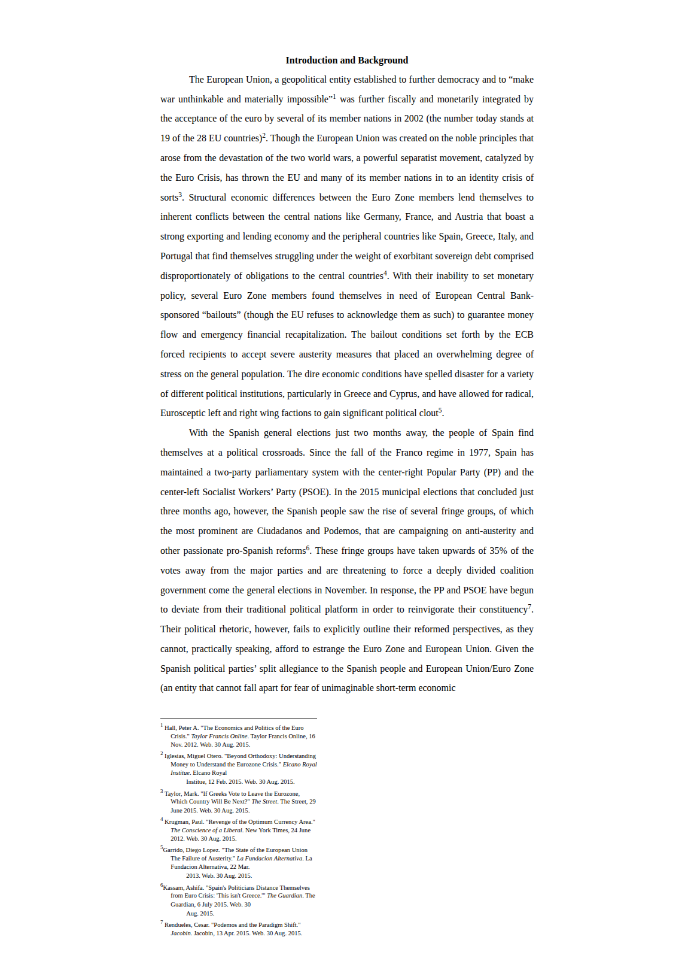Introduction and Background
The European Union, a geopolitical entity established to further democracy and to “make war unthinkable and materially impossible”1 was further fiscally and monetarily integrated by the acceptance of the euro by several of its member nations in 2002 (the number today stands at 19 of the 28 EU countries)2. Though the European Union was created on the noble principles that arose from the devastation of the two world wars, a powerful separatist movement, catalyzed by the Euro Crisis, has thrown the EU and many of its member nations in to an identity crisis of sorts3. Structural economic differences between the Euro Zone members lend themselves to inherent conflicts between the central nations like Germany, France, and Austria that boast a strong exporting and lending economy and the peripheral countries like Spain, Greece, Italy, and Portugal that find themselves struggling under the weight of exorbitant sovereign debt comprised disproportionately of obligations to the central countries4. With their inability to set monetary policy, several Euro Zone members found themselves in need of European Central Bank-sponsored “bailouts” (though the EU refuses to acknowledge them as such) to guarantee money flow and emergency financial recapitalization. The bailout conditions set forth by the ECB forced recipients to accept severe austerity measures that placed an overwhelming degree of stress on the general population. The dire economic conditions have spelled disaster for a variety of different political institutions, particularly in Greece and Cyprus, and have allowed for radical, Eurosceptic left and right wing factions to gain significant political clout5.
With the Spanish general elections just two months away, the people of Spain find themselves at a political crossroads. Since the fall of the Franco regime in 1977, Spain has maintained a two-party parliamentary system with the center-right Popular Party (PP) and the center-left Socialist Workers’ Party (PSOE). In the 2015 municipal elections that concluded just three months ago, however, the Spanish people saw the rise of several fringe groups, of which the most prominent are Ciudadanos and Podemos, that are campaigning on anti-austerity and other passionate pro-Spanish reforms6. These fringe groups have taken upwards of 35% of the votes away from the major parties and are threatening to force a deeply divided coalition government come the general elections in November. In response, the PP and PSOE have begun to deviate from their traditional political platform in order to reinvigorate their constituency7. Their political rhetoric, however, fails to explicitly outline their reformed perspectives, as they cannot, practically speaking, afford to estrange the Euro Zone and European Union. Given the Spanish political parties’ split allegiance to the Spanish people and European Union/Euro Zone (an entity that cannot fall apart for fear of unimaginable short-term economic
1 Hall, Peter A. "The Economics and Politics of the Euro Crisis." Taylor Francis Online. Taylor Francis Online, 16 Nov. 2012. Web. 30 Aug. 2015.
2 Iglesias, Miguel Otero. "Beyond Orthodoxy: Understanding Money to Understand the Eurozone Crisis." Elcano Royal Institue. Elcano Royal
Institue, 12 Feb. 2015. Web. 30 Aug. 2015.
3 Taylor, Mark. "If Greeks Vote to Leave the Eurozone, Which Country Will Be Next?" The Street. The Street, 29 June 2015. Web. 30 Aug. 2015.
4 Krugman, Paul. "Revenge of the Optimum Currency Area." The Conscience of a Liberal. New York Times, 24 June 2012. Web. 30 Aug. 2015.
5 Garrido, Diego Lopez. "The State of the European Union The Failure of Austerity." La Fundacion Alternativa. La Fundacion Alternativa, 22 Mar.
2013. Web. 30 Aug. 2015.
6 Kassam, Ashifa. "Spain's Politicians Distance Themselves from Euro Crisis: 'This isn't Greece.'" The Guardian. The Guardian, 6 July 2015. Web. 30
Aug. 2015.
7 Rendueles, Cesar. "Podemos and the Paradigm Shift." Jacobin. Jacobin, 13 Apr. 2015. Web. 30 Aug. 2015.